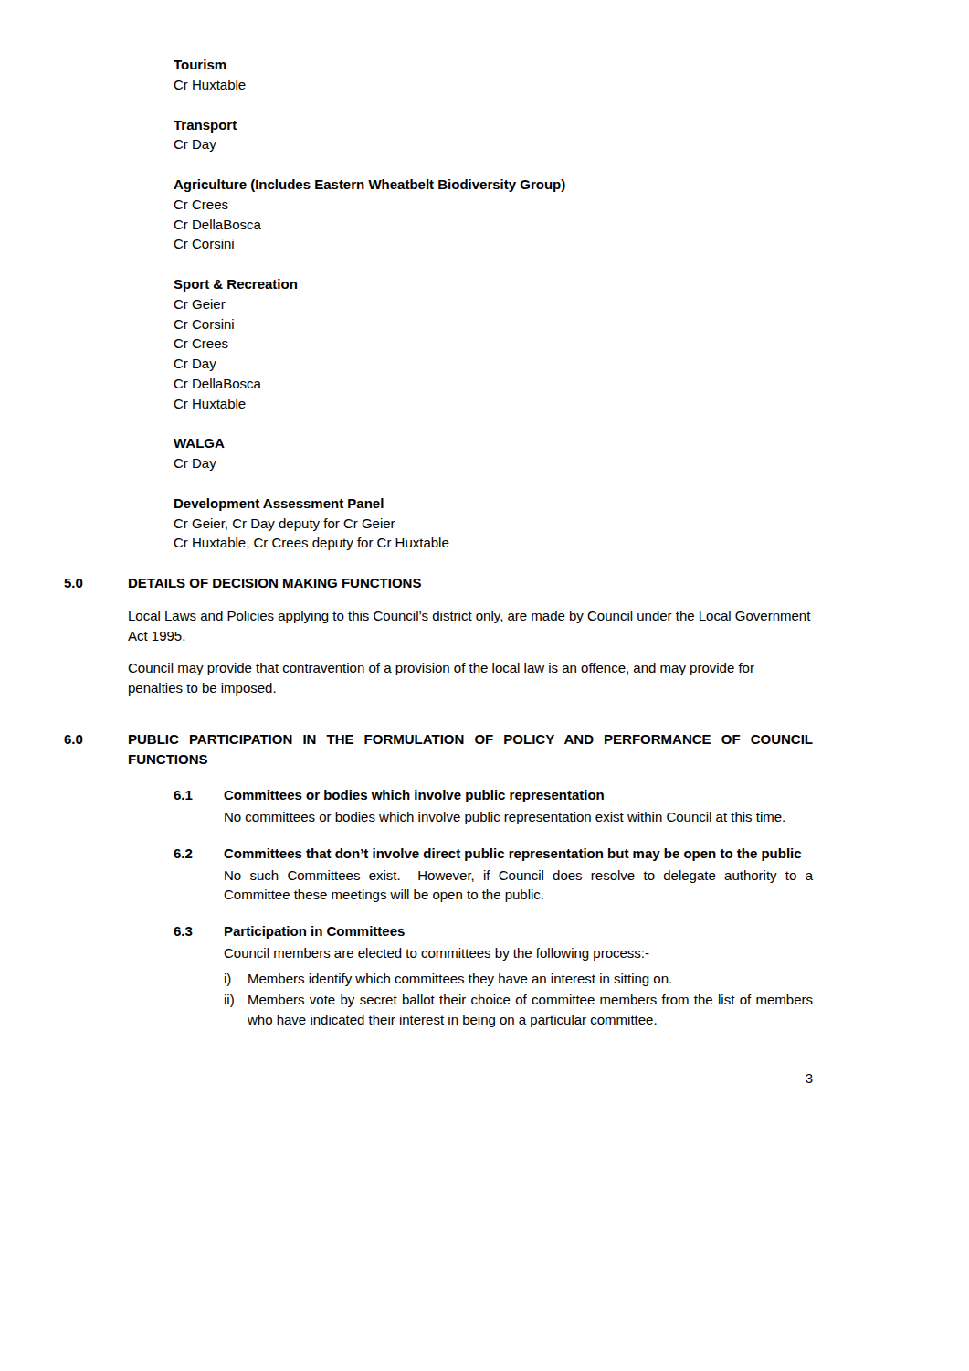Tourism
Cr Huxtable
Transport
Cr Day
Agriculture (Includes Eastern Wheatbelt Biodiversity Group)
Cr Crees
Cr DellaBosca
Cr Corsini
Sport & Recreation
Cr Geier
Cr Corsini
Cr Crees
Cr Day
Cr DellaBosca
Cr Huxtable
WALGA
Cr Day
Development Assessment Panel
Cr Geier, Cr Day deputy for Cr Geier
Cr Huxtable, Cr Crees deputy for Cr Huxtable
5.0
DETAILS OF DECISION MAKING FUNCTIONS
Local Laws and Policies applying to this Council’s district only, are made by Council under the Local Government Act 1995.
Council may provide that contravention of a provision of the local law is an offence, and may provide for penalties to be imposed.
6.0
PUBLIC PARTICIPATION IN THE FORMULATION OF POLICY AND PERFORMANCE OF COUNCIL FUNCTIONS
6.1
Committees or bodies which involve public representation
No committees or bodies which involve public representation exist within Council at this time.
6.2
Committees that don’t involve direct public representation but may be open to the public
No such Committees exist. However, if Council does resolve to delegate authority to a Committee these meetings will be open to the public.
6.3
Participation in Committees
Council members are elected to committees by the following process:-
i) Members identify which committees they have an interest in sitting on.
ii) Members vote by secret ballot their choice of committee members from the list of members who have indicated their interest in being on a particular committee.
3